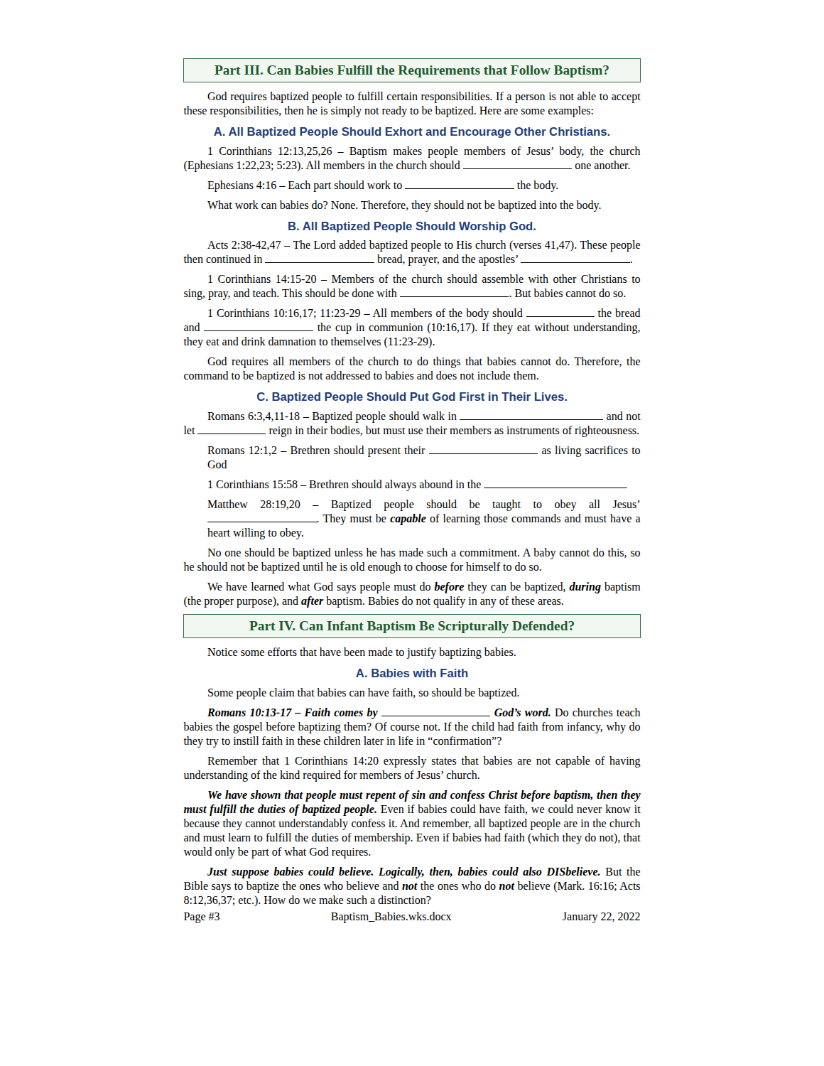Part III. Can Babies Fulfill the Requirements that Follow Baptism?
God requires baptized people to fulfill certain responsibilities. If a person is not able to accept these responsibilities, then he is simply not ready to be baptized. Here are some examples:
A. All Baptized People Should Exhort and Encourage Other Christians.
1 Corinthians 12:13,25,26 – Baptism makes people members of Jesus’ body, the church (Ephesians 1:22,23; 5:23). All members in the church should one another.
Ephesians 4:16 – Each part should work to the body.
What work can babies do? None. Therefore, they should not be baptized into the body.
B. All Baptized People Should Worship God.
Acts 2:38-42,47 – The Lord added baptized people to His church (verses 41,47). These people then continued in bread, prayer, and the apostles’ .
1 Corinthians 14:15-20 – Members of the church should assemble with other Christians to sing, pray, and teach. This should be done with . But babies cannot do so.
1 Corinthians 10:16,17; 11:23-29 – All members of the body should the bread and the cup in communion (10:16,17). If they eat without understanding, they eat and drink damnation to themselves (11:23-29).
God requires all members of the church to do things that babies cannot do. Therefore, the command to be baptized is not addressed to babies and does not include them.
C. Baptized People Should Put God First in Their Lives.
Romans 6:3,4,11-18 – Baptized people should walk in and not let reign in their bodies, but must use their members as instruments of righteousness.
Romans 12:1,2 – Brethren should present their as living sacrifices to God
1 Corinthians 15:58 – Brethren should always abound in the
Matthew 28:19,20 – Baptized people should be taught to obey all Jesus’ . They must be capable of learning those commands and must have a heart willing to obey.
No one should be baptized unless he has made such a commitment. A baby cannot do this, so he should not be baptized until he is old enough to choose for himself to do so.
We have learned what God says people must do before they can be baptized, during baptism (the proper purpose), and after baptism. Babies do not qualify in any of these areas.
Part IV. Can Infant Baptism Be Scripturally Defended?
Notice some efforts that have been made to justify baptizing babies.
A. Babies with Faith
Some people claim that babies can have faith, so should be baptized.
Romans 10:13-17 – Faith comes by God’s word. Do churches teach babies the gospel before baptizing them? Of course not. If the child had faith from infancy, why do they try to instill faith in these children later in life in “confirmation”?
Remember that 1 Corinthians 14:20 expressly states that babies are not capable of having understanding of the kind required for members of Jesus’ church.
We have shown that people must repent of sin and confess Christ before baptism, then they must fulfill the duties of baptized people. Even if babies could have faith, we could never know it because they cannot understandably confess it. And remember, all baptized people are in the church and must learn to fulfill the duties of membership. Even if babies had faith (which they do not), that would only be part of what God requires.
Just suppose babies could believe. Logically, then, babies could also DISbelieve. But the Bible says to baptize the ones who believe and not the ones who do not believe (Mark. 16:16; Acts 8:12,36,37; etc.). How do we make such a distinction?
Page #3
Baptism_Babies.wks.docx
January 22, 2022